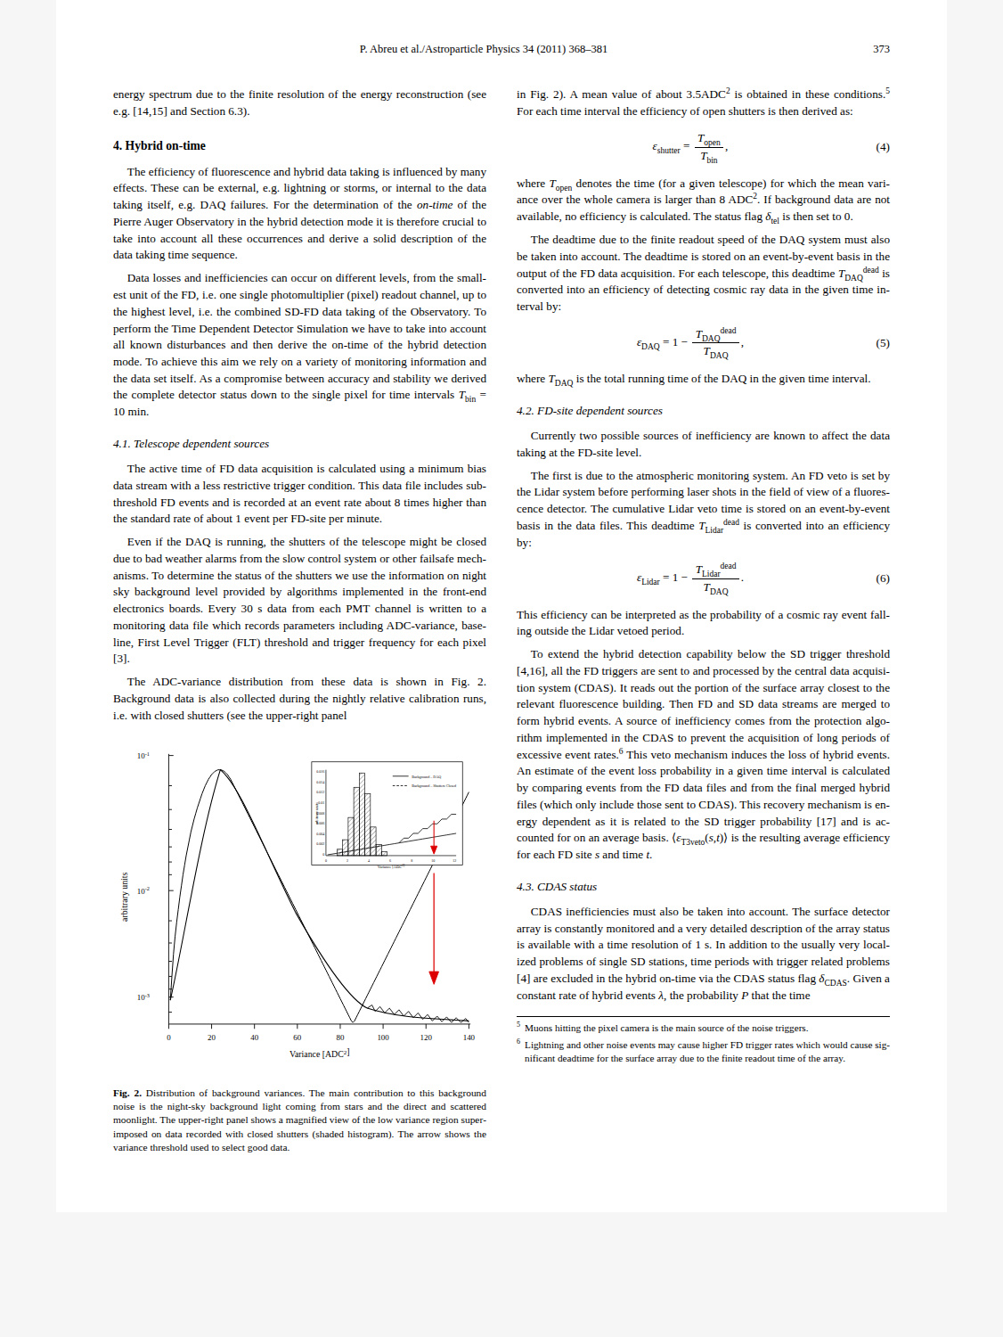P. Abreu et al./Astroparticle Physics 34 (2011) 368–381
373
energy spectrum due to the finite resolution of the energy reconstruction (see e.g. [14,15] and Section 6.3).
4. Hybrid on-time
The efficiency of fluorescence and hybrid data taking is influenced by many effects. These can be external, e.g. lightning or storms, or internal to the data taking itself, e.g. DAQ failures. For the determination of the on-time of the Pierre Auger Observatory in the hybrid detection mode it is therefore crucial to take into account all these occurrences and derive a solid description of the data taking time sequence.
Data losses and inefficiencies can occur on different levels, from the smallest unit of the FD, i.e. one single photomultiplier (pixel) readout channel, up to the highest level, i.e. the combined SD-FD data taking of the Observatory. To perform the Time Dependent Detector Simulation we have to take into account all known disturbances and then derive the on-time of the hybrid detection mode. To achieve this aim we rely on a variety of monitoring information and the data set itself. As a compromise between accuracy and stability we derived the complete detector status down to the single pixel for time intervals Tbin = 10 min.
4.1. Telescope dependent sources
The active time of FD data acquisition is calculated using a minimum bias data stream with a less restrictive trigger condition. This data file includes sub-threshold FD events and is recorded at an event rate about 8 times higher than the standard rate of about 1 event per FD-site per minute.
Even if the DAQ is running, the shutters of the telescope might be closed due to bad weather alarms from the slow control system or other failsafe mechanisms. To determine the status of the shutters we use the information on night sky background level provided by algorithms implemented in the front-end electronics boards. Every 30 s data from each PMT channel is written to a monitoring data file which records parameters including ADC-variance, baseline, First Level Trigger (FLT) threshold and trigger frequency for each pixel [3].
The ADC-variance distribution from these data is shown in Fig. 2. Background data is also collected during the nightly relative calibration runs, i.e. with closed shutters (see the upper-right panel
10-1 10-2 10-3 0 20 40 60 80 100 120 140 Variance [ADC2] arbitrary units 0.016 0.014 0.012 0.01 0.008 0.006 0.004 0.002 0 arbitrary units 0 2 4 6 8 10 12 Variance [ADC2] Background – DAQ Background – Shutters Closed
Fig. 2. Distribution of background variances. The main contribution to this background noise is the night-sky background light coming from stars and the direct and scattered moonlight. The upper-right panel shows a magnified view of the low variance region superimposed on data recorded with closed shutters (shaded histogram). The arrow shows the variance threshold used to select good data.
in Fig. 2). A mean value of about 3.5ADC2 is obtained in these conditions.5 For each time interval the efficiency of open shutters is then derived as:
εshutter = Topen Tbin,
(4)
where Topen denotes the time (for a given telescope) for which the mean variance over the whole camera is larger than 8 ADC2. If background data are not available, no efficiency is calculated. The status flag δtel is then set to 0.
The deadtime due to the finite readout speed of the DAQ system must also be taken into account. The deadtime is stored on an event-by-event basis in the output of the FD data acquisition. For each telescope, this deadtime TDAQdead is converted into an efficiency of detecting cosmic ray data in the given time interval by:
εDAQ = 1 − TDAQdead TDAQ,
(5)
where TDAQ is the total running time of the DAQ in the given time interval.
4.2. FD-site dependent sources
Currently two possible sources of inefficiency are known to affect the data taking at the FD-site level.
The first is due to the atmospheric monitoring system. An FD veto is set by the Lidar system before performing laser shots in the field of view of a fluorescence detector. The cumulative Lidar veto time is stored on an event-by-event basis in the data files. This deadtime TLidardead is converted into an efficiency by:
εLidar = 1 − TLidardead TDAQ.
(6)
This efficiency can be interpreted as the probability of a cosmic ray event falling outside the Lidar vetoed period.
To extend the hybrid detection capability below the SD trigger threshold [4,16], all the FD triggers are sent to and processed by the central data acquisition system (CDAS). It reads out the portion of the surface array closest to the relevant fluorescence building. Then FD and SD data streams are merged to form hybrid events. A source of inefficiency comes from the protection algorithm implemented in the CDAS to prevent the acquisition of long periods of excessive event rates.6 This veto mechanism induces the loss of hybrid events. An estimate of the event loss probability in a given time interval is calculated by comparing events from the FD data files and from the final merged hybrid files (which only include those sent to CDAS). This recovery mechanism is energy dependent as it is related to the SD trigger probability [17] and is accounted for on an average basis. ⟨εT3veto(s,t)⟩ is the resulting average efficiency for each FD site s and time t.
4.3. CDAS status
CDAS inefficiencies must also be taken into account. The surface detector array is constantly monitored and a very detailed description of the array status is available with a time resolution of 1 s. In addition to the usually very localized problems of single SD stations, time periods with trigger related problems [4] are excluded in the hybrid on-time via the CDAS status flag δCDAS. Given a constant rate of hybrid events λ, the probability P that the time
5 Muons hitting the pixel camera is the main source of the noise triggers.
6 Lightning and other noise events may cause higher FD trigger rates which would cause significant deadtime for the surface array due to the finite readout time of the array.